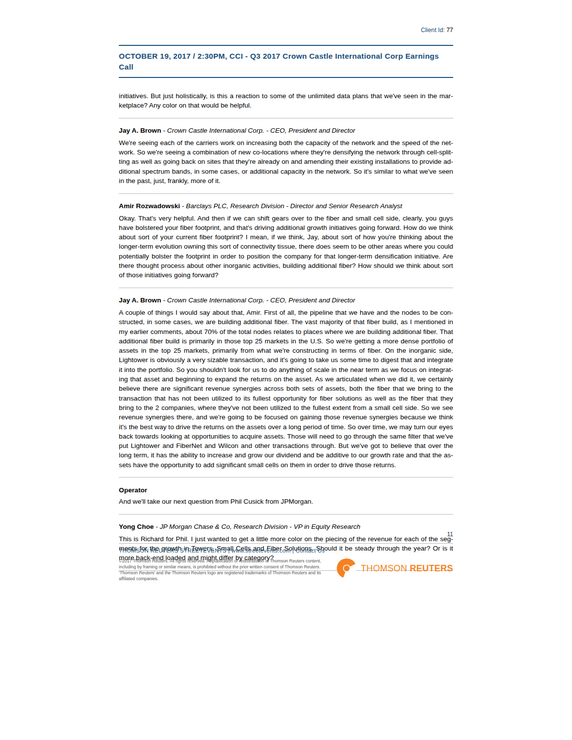Client Id: 77
OCTOBER 19, 2017 / 2:30PM, CCI - Q3 2017 Crown Castle International Corp Earnings Call
initiatives. But just holistically, is this a reaction to some of the unlimited data plans that we've seen in the marketplace? Any color on that would be helpful.
Jay A. Brown - Crown Castle International Corp. - CEO, President and Director
We're seeing each of the carriers work on increasing both the capacity of the network and the speed of the network. So we're seeing a combination of new co-locations where they're densifying the network through cell-splitting as well as going back on sites that they're already on and amending their existing installations to provide additional spectrum bands, in some cases, or additional capacity in the network. So it's similar to what we've seen in the past, just, frankly, more of it.
Amir Rozwadowski - Barclays PLC, Research Division - Director and Senior Research Analyst
Okay. That's very helpful. And then if we can shift gears over to the fiber and small cell side, clearly, you guys have bolstered your fiber footprint, and that's driving additional growth initiatives going forward. How do we think about sort of your current fiber footprint? I mean, if we think, Jay, about sort of how you're thinking about the longer-term evolution owning this sort of connectivity tissue, there does seem to be other areas where you could potentially bolster the footprint in order to position the company for that longer-term densification initiative. Are there thought process about other inorganic activities, building additional fiber? How should we think about sort of those initiatives going forward?
Jay A. Brown - Crown Castle International Corp. - CEO, President and Director
A couple of things I would say about that, Amir. First of all, the pipeline that we have and the nodes to be constructed, in some cases, we are building additional fiber. The vast majority of that fiber build, as I mentioned in my earlier comments, about 70% of the total nodes relates to places where we are building additional fiber. That additional fiber build is primarily in those top 25 markets in the U.S. So we're getting a more dense portfolio of assets in the top 25 markets, primarily from what we're constructing in terms of fiber. On the inorganic side, Lightower is obviously a very sizable transaction, and it's going to take us some time to digest that and integrate it into the portfolio. So you shouldn't look for us to do anything of scale in the near term as we focus on integrating that asset and beginning to expand the returns on the asset. As we articulated when we did it, we certainly believe there are significant revenue synergies across both sets of assets, both the fiber that we bring to the transaction that has not been utilized to its fullest opportunity for fiber solutions as well as the fiber that they bring to the 2 companies, where they've not been utilized to the fullest extent from a small cell side. So we see revenue synergies there, and we're going to be focused on gaining those revenue synergies because we think it's the best way to drive the returns on the assets over a long period of time. So over time, we may turn our eyes back towards looking at opportunities to acquire assets. Those will need to go through the same filter that we've put Lightower and FiberNet and Wilcon and other transactions through. But we've got to believe that over the long term, it has the ability to increase and grow our dividend and be additive to our growth rate and that the assets have the opportunity to add significant small cells on them in order to drive those returns.
Operator
And we'll take our next question from Phil Cusick from JPMorgan.
Yong Choe - JP Morgan Chase & Co, Research Division - VP in Equity Research
This is Richard for Phil. I just wanted to get a little more color on the piecing of the revenue for each of the segments for the growth in Towers, Small Cells and Fiber Solutions. Should it be steady through the year? Or is it more back-end loaded and might differ by category?
11
THOMSON REUTERS STREETEVENTS | www.streetevents.com | Contact Us
©2017 Thomson Reuters. All rights reserved. Republication or redistribution of Thomson Reuters content, including by framing or similar means, is prohibited without the prior written consent of Thomson Reuters. 'Thomson Reuters' and the Thomson Reuters logo are registered trademarks of Thomson Reuters and its affiliated companies.
THOMSON REUTERS